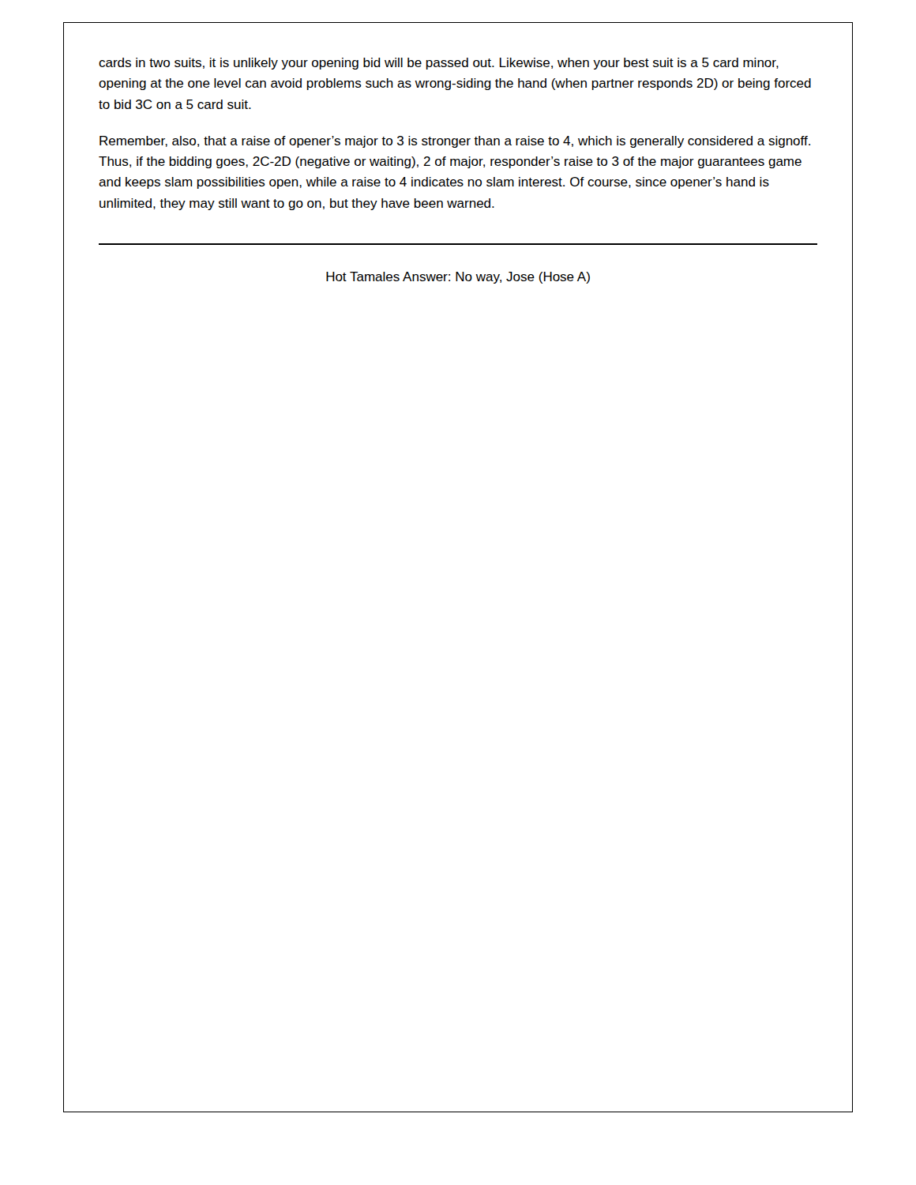cards in two suits, it is unlikely your opening bid will be passed out. Likewise, when your best suit is a 5 card minor, opening at the one level can avoid problems such as wrong-siding the hand (when partner responds 2D) or being forced to bid 3C on a 5 card suit.
Remember, also, that a raise of opener’s major to 3 is stronger than a raise to 4, which is generally considered a signoff. Thus, if the bidding goes, 2C-2D (negative or waiting), 2 of major, responder’s raise to 3 of the major guarantees game and keeps slam possibilities open, while a raise to 4 indicates no slam interest. Of course, since opener’s hand is unlimited, they may still want to go on, but they have been warned.
Hot Tamales Answer: No way, Jose (Hose A)